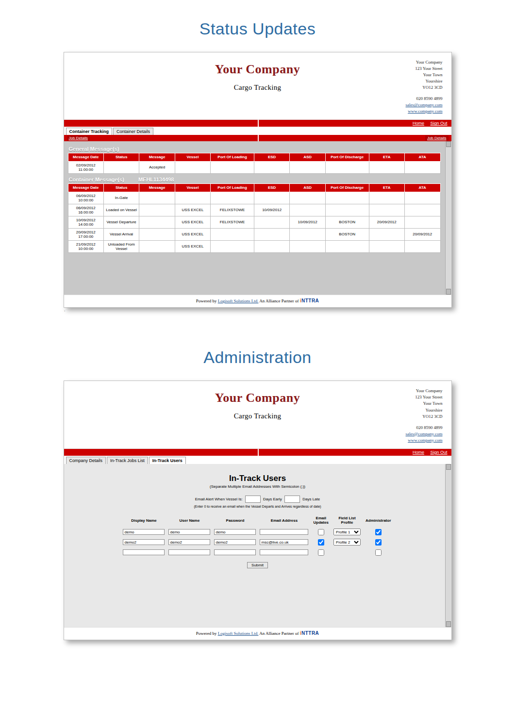Status Updates
Your Company
Cargo Tracking
Your Company
123 Your Street
Your Town
Yourshire
YO12 3CD
020 8590 4899
sales@company.com www.company.com
Home Sign Out
Container Tracking Container Details
Job Details Job Details
General Message(s)
| Message Date | Status | Message | Vessel | Port Of Loading | ESD | ASD | Port Of Discharge | ETA | ATA |
| --- | --- | --- | --- | --- | --- | --- | --- | --- | --- |
| 02/09/2012 11:00:00 | | Accepted | | | | | | | |
Container Message(s) MEHL1134498
| Message Date | Status | Message | Vessel | Port Of Loading | ESD | ASD | Port Of Discharge | ETA | ATA |
| --- | --- | --- | --- | --- | --- | --- | --- | --- | --- |
| 06/09/2012 10:00:00 | In-Gate | | | | | | | | |
| 06/09/2012 16:00:00 | Loaded on Vessel | | USS EXCEL | FELIXSTOWE | 10/09/2012 | | | | |
| 10/09/2012 14:00:00 | Vessel Departure | | USS EXCEL | FELIXSTOWE | | 10/09/2012 | BOSTON | 20/09/2012 | |
| 20/09/2012 17:00:00 | Vessel Arrival | | USS EXCEL | | | | BOSTON | | 20/09/2012 |
| 21/09/2012 10:00:00 | Unloaded From Vessel | | USS EXCEL | | | | | | |
Powered by Logisoft Solutions Ltd. An Alliance Partner of i NTTRA
'
Administration
Your Company
Cargo Tracking
Your Company
123 Your Street
Your Town
Yourshire
YO12 3CD
020 8590 4899
sales@company.com www.company.com
Home Sign Out
Company Details In-Track Jobs List In-Track Users
In-Track Users
(Separate Multiple Email Addresses With Semicolon (;))
Email Alert When Vessel Is: Days Early Days Late
(Enter 0 to receive an email when the Vessel Departs and Arrives regardless of date)
| Display Name | User Name | Password | Email Address | Email Updates | Field List Profile | Administrator |
| --- | --- | --- | --- | --- | --- | --- |
| | | | | | Profile 1 Profile 2 | |
| | | | | | Profile 1 Profile 2 | |
Submit
Powered by Logisoft Solutions Ltd. An Alliance Partner of i NTTRA